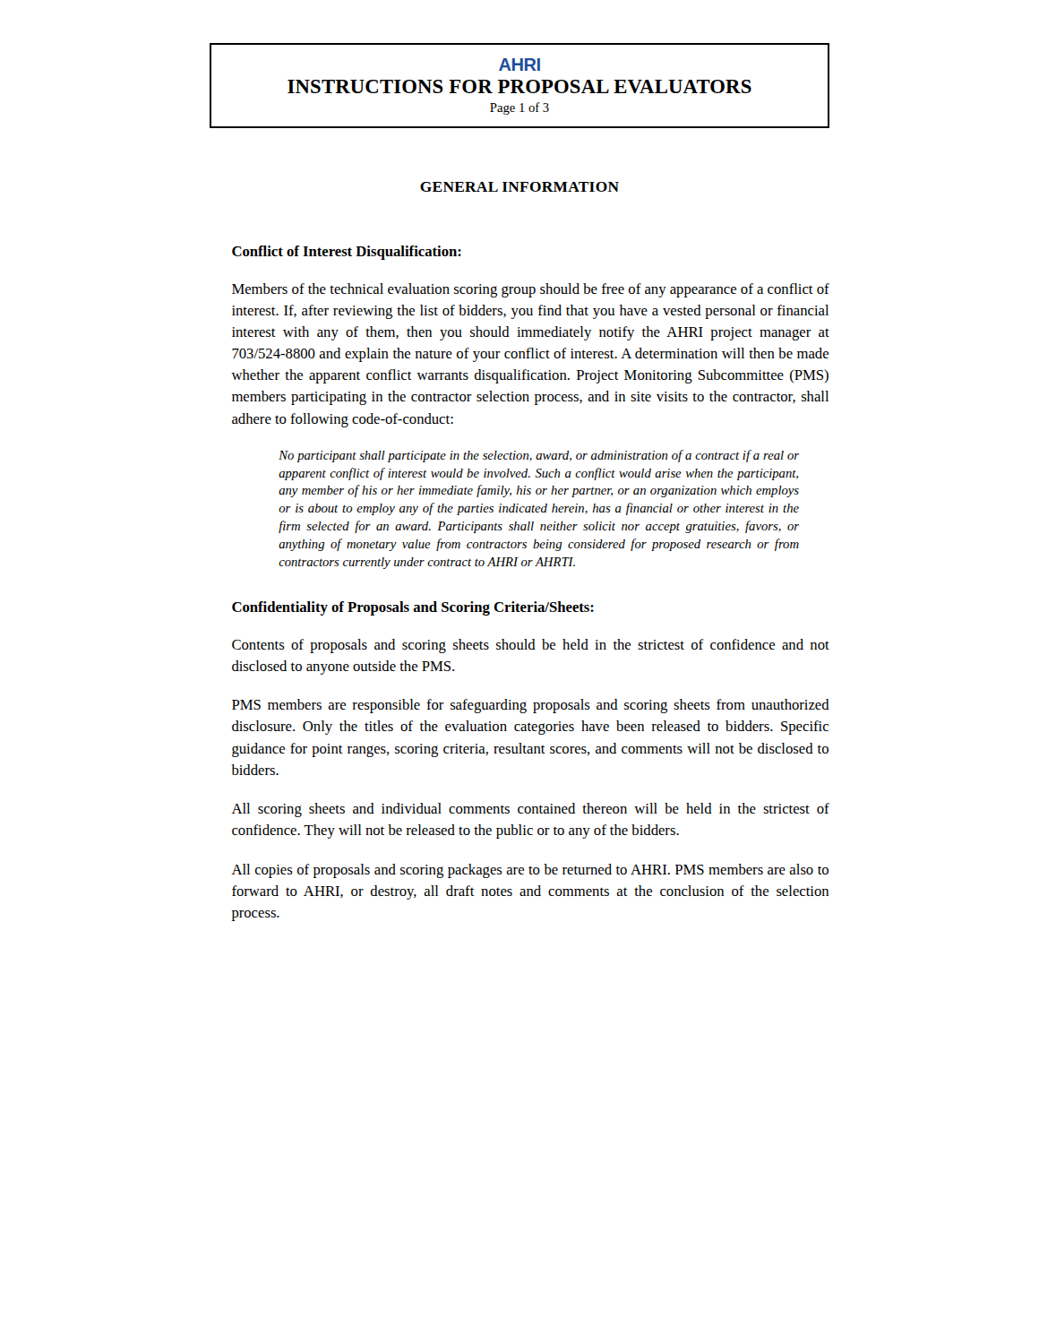AHRI
INSTRUCTIONS FOR PROPOSAL EVALUATORS
Page 1 of 3
GENERAL INFORMATION
Conflict of Interest Disqualification:
Members of the technical evaluation scoring group should be free of any appearance of a conflict of interest. If, after reviewing the list of bidders, you find that you have a vested personal or financial interest with any of them, then you should immediately notify the AHRI project manager at 703/524-8800 and explain the nature of your conflict of interest. A determination will then be made whether the apparent conflict warrants disqualification. Project Monitoring Subcommittee (PMS) members participating in the contractor selection process, and in site visits to the contractor, shall adhere to following code-of-conduct:
No participant shall participate in the selection, award, or administration of a contract if a real or apparent conflict of interest would be involved. Such a conflict would arise when the participant, any member of his or her immediate family, his or her partner, or an organization which employs or is about to employ any of the parties indicated herein, has a financial or other interest in the firm selected for an award. Participants shall neither solicit nor accept gratuities, favors, or anything of monetary value from contractors being considered for proposed research or from contractors currently under contract to AHRI or AHRTI.
Confidentiality of Proposals and Scoring Criteria/Sheets:
Contents of proposals and scoring sheets should be held in the strictest of confidence and not disclosed to anyone outside the PMS.
PMS members are responsible for safeguarding proposals and scoring sheets from unauthorized disclosure. Only the titles of the evaluation categories have been released to bidders. Specific guidance for point ranges, scoring criteria, resultant scores, and comments will not be disclosed to bidders.
All scoring sheets and individual comments contained thereon will be held in the strictest of confidence. They will not be released to the public or to any of the bidders.
All copies of proposals and scoring packages are to be returned to AHRI. PMS members are also to forward to AHRI, or destroy, all draft notes and comments at the conclusion of the selection process.